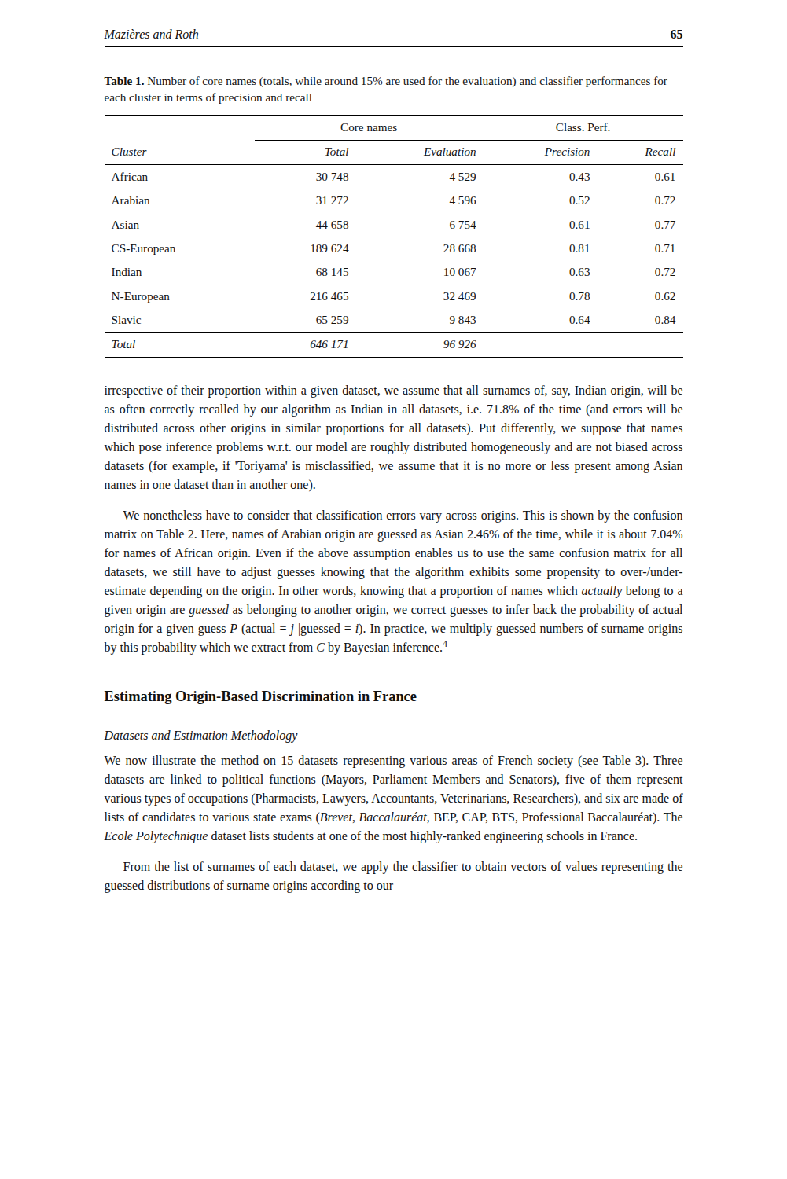Mazières and Roth 65
Table 1. Number of core names (totals, while around 15% are used for the evaluation) and classifier performances for each cluster in terms of precision and recall
| | Core names | Class. Perf. |
| --- | --- | --- |
| Cluster | Total | Evaluation | Precision | Recall |
| African | 30 748 | 4 529 | 0.43 | 0.61 |
| Arabian | 31 272 | 4 596 | 0.52 | 0.72 |
| Asian | 44 658 | 6 754 | 0.61 | 0.77 |
| CS-European | 189 624 | 28 668 | 0.81 | 0.71 |
| Indian | 68 145 | 10 067 | 0.63 | 0.72 |
| N-European | 216 465 | 32 469 | 0.78 | 0.62 |
| Slavic | 65 259 | 9 843 | 0.64 | 0.84 |
| Total | 646 171 | 96 926 | | |
irrespective of their proportion within a given dataset, we assume that all surnames of, say, Indian origin, will be as often correctly recalled by our algorithm as Indian in all datasets, i.e. 71.8% of the time (and errors will be distributed across other origins in similar proportions for all datasets). Put differently, we suppose that names which pose inference problems w.r.t. our model are roughly distributed homogeneously and are not biased across datasets (for example, if 'Toriyama' is misclassified, we assume that it is no more or less present among Asian names in one dataset than in another one).
We nonetheless have to consider that classification errors vary across origins. This is shown by the confusion matrix on Table 2. Here, names of Arabian origin are guessed as Asian 2.46% of the time, while it is about 7.04% for names of African origin. Even if the above assumption enables us to use the same confusion matrix for all datasets, we still have to adjust guesses knowing that the algorithm exhibits some propensity to over-/under-estimate depending on the origin. In other words, knowing that a proportion of names which actually belong to a given origin are guessed as belonging to another origin, we correct guesses to infer back the probability of actual origin for a given guess P (actual = j |guessed = i). In practice, we multiply guessed numbers of surname origins by this probability which we extract from C by Bayesian inference.4
Estimating Origin-Based Discrimination in France
Datasets and Estimation Methodology
We now illustrate the method on 15 datasets representing various areas of French society (see Table 3). Three datasets are linked to political functions (Mayors, Parliament Members and Senators), five of them represent various types of occupations (Pharmacists, Lawyers, Accountants, Veterinarians, Researchers), and six are made of lists of candidates to various state exams (Brevet, Baccalauréat, BEP, CAP, BTS, Professional Baccalauréat). The Ecole Polytechnique dataset lists students at one of the most highly-ranked engineering schools in France.
From the list of surnames of each dataset, we apply the classifier to obtain vectors of values representing the guessed distributions of surname origins according to our